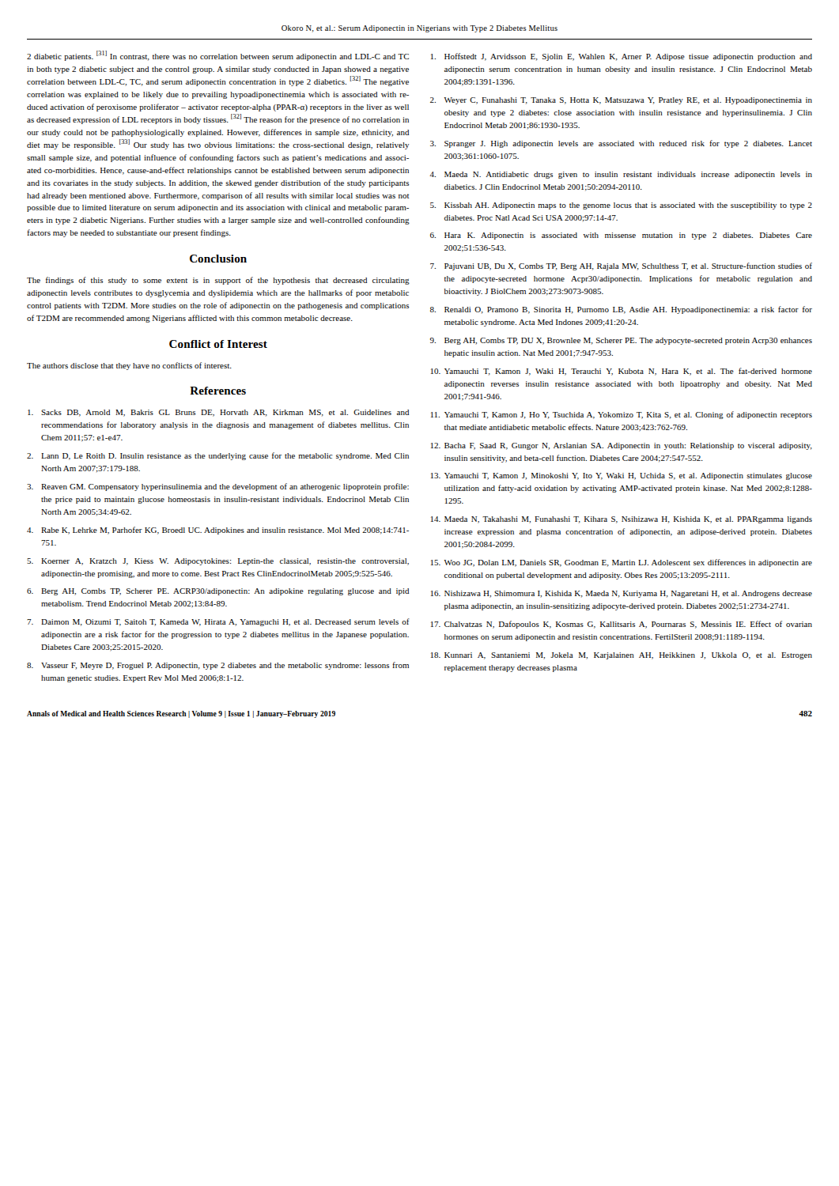Okoro N, et al.: Serum Adiponectin in Nigerians with Type 2 Diabetes Mellitus
2 diabetic patients. [31] In contrast, there was no correlation between serum adiponectin and LDL-C and TC in both type 2 diabetic subject and the control group. A similar study conducted in Japan showed a negative correlation between LDL-C, TC, and serum adiponectin concentration in type 2 diabetics. [32] The negative correlation was explained to be likely due to prevailing hypoadiponectinemia which is associated with reduced activation of peroxisome proliferator – activator receptor-alpha (PPAR-α) receptors in the liver as well as decreased expression of LDL receptors in body tissues. [32] The reason for the presence of no correlation in our study could not be pathophysiologically explained. However, differences in sample size, ethnicity, and diet may be responsible. [33] Our study has two obvious limitations: the cross-sectional design, relatively small sample size, and potential influence of confounding factors such as patient’s medications and associated co-morbidities. Hence, cause-and-effect relationships cannot be established between serum adiponectin and its covariates in the study subjects. In addition, the skewed gender distribution of the study participants had already been mentioned above. Furthermore, comparison of all results with similar local studies was not possible due to limited literature on serum adiponectin and its association with clinical and metabolic parameters in type 2 diabetic Nigerians. Further studies with a larger sample size and well-controlled confounding factors may be needed to substantiate our present findings.
Conclusion
The findings of this study to some extent is in support of the hypothesis that decreased circulating adiponectin levels contributes to dysglycemia and dyslipidemia which are the hallmarks of poor metabolic control patients with T2DM. More studies on the role of adiponectin on the pathogenesis and complications of T2DM are recommended among Nigerians afflicted with this common metabolic decrease.
Conflict of Interest
The authors disclose that they have no conflicts of interest.
References
Sacks DB, Arnold M, Bakris GL Bruns DE, Horvath AR, Kirkman MS, et al. Guidelines and recommendations for laboratory analysis in the diagnosis and management of diabetes mellitus. Clin Chem 2011;57: e1-e47.
Lann D, Le Roith D. Insulin resistance as the underlying cause for the metabolic syndrome. Med Clin North Am 2007;37:179-188.
Reaven GM. Compensatory hyperinsulinemia and the development of an atherogenic lipoprotein profile: the price paid to maintain glucose homeostasis in insulin-resistant individuals. Endocrinol Metab Clin North Am 2005;34:49-62.
Rabe K, Lehrke M, Parhofer KG, Broedl UC. Adipokines and insulin resistance. Mol Med 2008;14:741-751.
Koerner A, Kratzch J, Kiess W. Adipocytokines: Leptin-the classical, resistin-the controversial, adiponectin-the promising, and more to come. Best Pract Res ClinEndocrinolMetab 2005;9:525-546.
Berg AH, Combs TP, Scherer PE. ACRP30/adiponectin: An adipokine regulating glucose and ipid metabolism. Trend Endocrinol Metab 2002;13:84-89.
Daimon M, Oizumi T, Saitoh T, Kameda W, Hirata A, Yamaguchi H, et al. Decreased serum levels of adiponectin are a risk factor for the progression to type 2 diabetes mellitus in the Japanese population. Diabetes Care 2003;25:2015-2020.
Vasseur F, Meyre D, Froguel P. Adiponectin, type 2 diabetes and the metabolic syndrome: lessons from human genetic studies. Expert Rev Mol Med 2006;8:1-12.
Hoffstedt J, Arvidsson E, Sjolin E, Wahlen K, Arner P. Adipose tissue adiponectin production and adiponectin serum concentration in human obesity and insulin resistance. J Clin Endocrinol Metab 2004;89:1391-1396.
Weyer C, Funahashi T, Tanaka S, Hotta K, Matsuzawa Y, Pratley RE, et al. Hypoadiponectinemia in obesity and type 2 diabetes: close association with insulin resistance and hyperinsulinemia. J Clin Endocrinol Metab 2001;86:1930-1935.
Spranger J. High adiponectin levels are associated with reduced risk for type 2 diabetes. Lancet 2003;361:1060-1075.
Maeda N. Antidiabetic drugs given to insulin resistant individuals increase adiponectin levels in diabetics. J Clin Endocrinol Metab 2001;50:2094-20110.
Kissbah AH. Adiponectin maps to the genome locus that is associated with the susceptibility to type 2 diabetes. Proc Natl Acad Sci USA 2000;97:14-47.
Hara K. Adiponectin is associated with missense mutation in type 2 diabetes. Diabetes Care 2002;51:536-543.
Pajuvani UB, Du X, Combs TP, Berg AH, Rajala MW, Schulthess T, et al. Structure-function studies of the adipocyte-secreted hormone Acpr30/adiponectin. Implications for metabolic regulation and bioactivity. J BiolChem 2003;273:9073-9085.
Renaldi O, Pramono B, Sinorita H, Purnomo LB, Asdie AH. Hypoadiponectinemia: a risk factor for metabolic syndrome. Acta Med Indones 2009;41:20-24.
Berg AH, Combs TP, DU X, Brownlee M, Scherer PE. The adypocyte-secreted protein Acrp30 enhances hepatic insulin action. Nat Med 2001;7:947-953.
Yamauchi T, Kamon J, Waki H, Terauchi Y, Kubota N, Hara K, et al. The fat-derived hormone adiponectin reverses insulin resistance associated with both lipoatrophy and obesity. Nat Med 2001;7:941-946.
Yamauchi T, Kamon J, Ho Y, Tsuchida A, Yokomizo T, Kita S, et al. Cloning of adiponectin receptors that mediate antidiabetic metabolic effects. Nature 2003;423:762-769.
Bacha F, Saad R, Gungor N, Arslanian SA. Adiponectin in youth: Relationship to visceral adiposity, insulin sensitivity, and beta-cell function. Diabetes Care 2004;27:547-552.
Yamauchi T, Kamon J, Minokoshi Y, Ito Y, Waki H, Uchida S, et al. Adiponectin stimulates glucose utilization and fatty-acid oxidation by activating AMP-activated protein kinase. Nat Med 2002;8:1288-1295.
Maeda N, Takahashi M, Funahashi T, Kihara S, Nsihizawa H, Kishida K, et al. PPARgamma ligands increase expression and plasma concentration of adiponectin, an adipose-derived protein. Diabetes 2001;50:2084-2099.
Woo JG, Dolan LM, Daniels SR, Goodman E, Martin LJ. Adolescent sex differences in adiponectin are conditional on pubertal development and adiposity. Obes Res 2005;13:2095-2111.
Nishizawa H, Shimomura I, Kishida K, Maeda N, Kuriyama H, Nagaretani H, et al. Androgens decrease plasma adiponectin, an insulin-sensitizing adipocyte-derived protein. Diabetes 2002;51:2734-2741.
Chalvatzas N, Dafopoulos K, Kosmas G, Kallitsaris A, Pournaras S, Messinis IE. Effect of ovarian hormones on serum adiponectin and resistin concentrations. FertilSteril 2008;91:1189-1194.
Kunnari A, Santaniemi M, Jokela M, Karjalainen AH, Heikkinen J, Ukkola O, et al. Estrogen replacement therapy decreases plasma
Annals of Medical and Health Sciences Research | Volume 9 | Issue 1 | January–February 2019
482